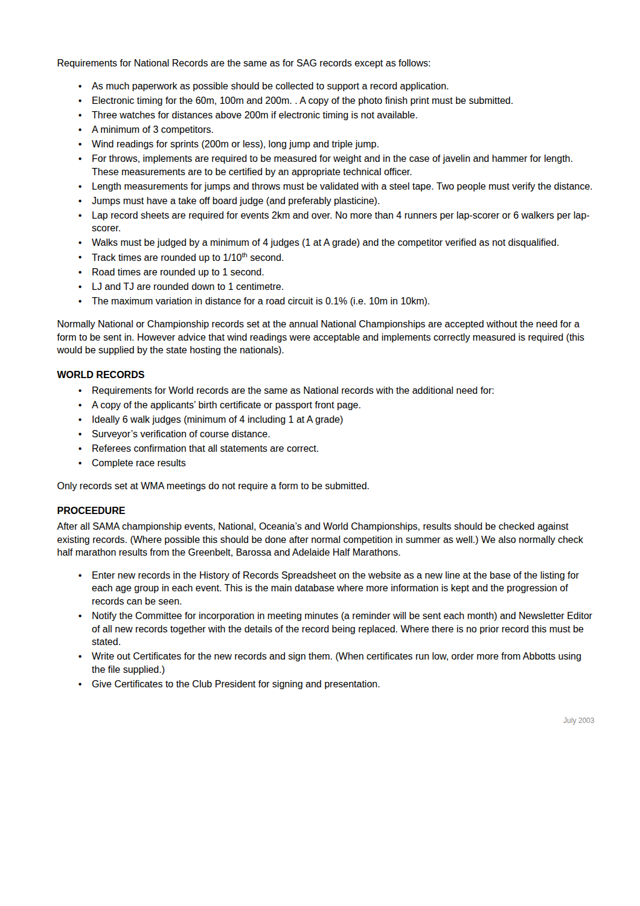Requirements for National Records are the same as for SAG records except as follows:
As much paperwork as possible should be collected to support a record application.
Electronic timing for the 60m, 100m and 200m. . A copy of the photo finish print must be submitted.
Three watches for distances above 200m if electronic timing is not available.
A minimum of 3 competitors.
Wind readings for sprints (200m or less), long jump and triple jump.
For throws, implements are required to be measured for weight and in the case of javelin and hammer for length. These measurements are to be certified by an appropriate technical officer.
Length measurements for jumps and throws must be validated with a steel tape. Two people must verify the distance.
Jumps must have a take off board judge (and preferably plasticine).
Lap record sheets are required for events 2km and over. No more than 4 runners per lap-scorer or 6 walkers per lap-scorer.
Walks must be judged by a minimum of 4 judges (1 at A grade) and the competitor verified as not disqualified.
Track times are rounded up to 1/10th second.
Road times are rounded up to 1 second.
LJ and TJ are rounded down to 1 centimetre.
The maximum variation in distance for a road circuit is 0.1% (i.e. 10m in 10km).
Normally National or Championship records set at the annual National Championships are accepted without the need for a form to be sent in. However advice that wind readings were acceptable and implements correctly measured is required (this would be supplied by the state hosting the nationals).
World Records
Requirements for World records are the same as National records with the additional need for:
A copy of the applicants’ birth certificate or passport front page.
Ideally 6 walk judges (minimum of 4 including 1 at A grade)
Surveyor’s verification of course distance.
Referees confirmation that all statements are correct.
Complete race results
Only records set at WMA meetings do not require a form to be submitted.
Proceedure
After all SAMA championship events, National, Oceania’s and World Championships, results should be checked against existing records. (Where possible this should be done after normal competition in summer as well.) We also normally check half marathon results from the Greenbelt, Barossa and Adelaide Half Marathons.
Enter new records in the History of Records Spreadsheet on the website as a new line at the base of the listing for each age group in each event. This is the main database where more information is kept and the progression of records can be seen.
Notify the Committee for incorporation in meeting minutes (a reminder will be sent each month) and Newsletter Editor of all new records together with the details of the record being replaced. Where there is no prior record this must be stated.
Write out Certificates for the new records and sign them. (When certificates run low, order more from Abbotts using the file supplied.)
Give Certificates to the Club President for signing and presentation.
July 2003